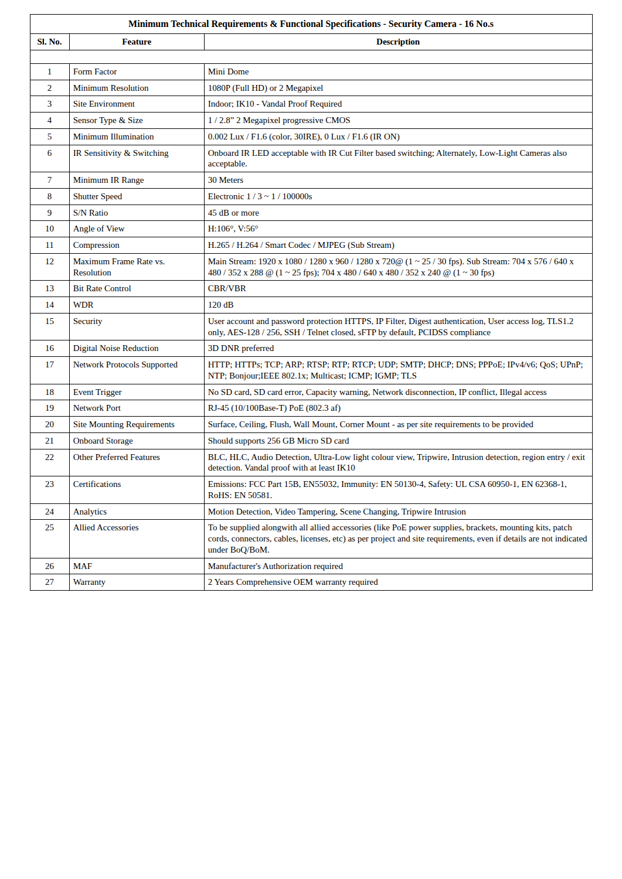Minimum Technical Requirements & Functional Specifications - Security Camera - 16 No.s
| Sl. No. | Feature | Description |
| --- | --- | --- |
| 1 | Form Factor | Mini Dome |
| 2 | Minimum Resolution | 1080P (Full HD) or 2 Megapixel |
| 3 | Site Environment | Indoor; IK10 - Vandal Proof Required |
| 4 | Sensor Type & Size | 1 / 2.8” 2 Megapixel progressive CMOS |
| 5 | Minimum Illumination | 0.002 Lux / F1.6 (color, 30IRE), 0 Lux / F1.6 (IR ON) |
| 6 | IR Sensitivity & Switching | Onboard IR LED acceptable with IR Cut Filter based switching; Alternately, Low-Light Cameras also acceptable. |
| 7 | Minimum IR Range | 30 Meters |
| 8 | Shutter Speed | Electronic 1 / 3 ~ 1 / 100000s |
| 9 | S/N Ratio | 45 dB or more |
| 10 | Angle of View | H:106°, V:56° |
| 11 | Compression | H.265 / H.264 / Smart Codec / MJPEG (Sub Stream) |
| 12 | Maximum Frame Rate vs. Resolution | Main Stream: 1920 x 1080 / 1280 x 960 / 1280 x 720@ (1 ~ 25 / 30 fps). Sub Stream: 704 x 576 / 640 x 480 / 352 x 288 @ (1 ~ 25 fps); 704 x 480 / 640 x 480 / 352 x 240 @ (1 ~ 30 fps) |
| 13 | Bit Rate Control | CBR/VBR |
| 14 | WDR | 120 dB |
| 15 | Security | User account and password protection HTTPS, IP Filter, Digest authentication, User access log, TLS1.2 only, AES-128 / 256, SSH / Telnet closed, sFTP by default, PCIDSS compliance |
| 16 | Digital Noise Reduction | 3D DNR preferred |
| 17 | Network Protocols Supported | HTTP; HTTPs; TCP; ARP; RTSP; RTP; RTCP; UDP; SMTP; DHCP; DNS; PPPoE; IPv4/v6; QoS; UPnP; NTP; Bonjour;IEEE 802.1x; Multicast; ICMP; IGMP; TLS |
| 18 | Event Trigger | No SD card, SD card error, Capacity warning, Network disconnection, IP conflict, Illegal access |
| 19 | Network Port | RJ-45 (10/100Base-T) PoE (802.3 af) |
| 20 | Site Mounting Requirements | Surface, Ceiling, Flush, Wall Mount, Corner Mount - as per site requirements to be provided |
| 21 | Onboard Storage | Should supports 256 GB Micro SD card |
| 22 | Other Preferred Features | BLC, HLC, Audio Detection, Ultra-Low light colour view, Tripwire, Intrusion detection, region entry / exit detection. Vandal proof with at least IK10 |
| 23 | Certifications | Emissions: FCC Part 15B, EN55032, Immunity: EN 50130-4, Safety: UL CSA 60950-1, EN 62368-1, RoHS: EN 50581. |
| 24 | Analytics | Motion Detection, Video Tampering, Scene Changing, Tripwire Intrusion |
| 25 | Allied Accessories | To be supplied alongwith all allied accessories (like PoE power supplies, brackets, mounting kits, patch cords, connectors, cables, licenses, etc) as per project and site requirements, even if details are not indicated under BoQ/BoM. |
| 26 | MAF | Manufacturer's Authorization required |
| 27 | Warranty | 2 Years Comprehensive OEM warranty required |